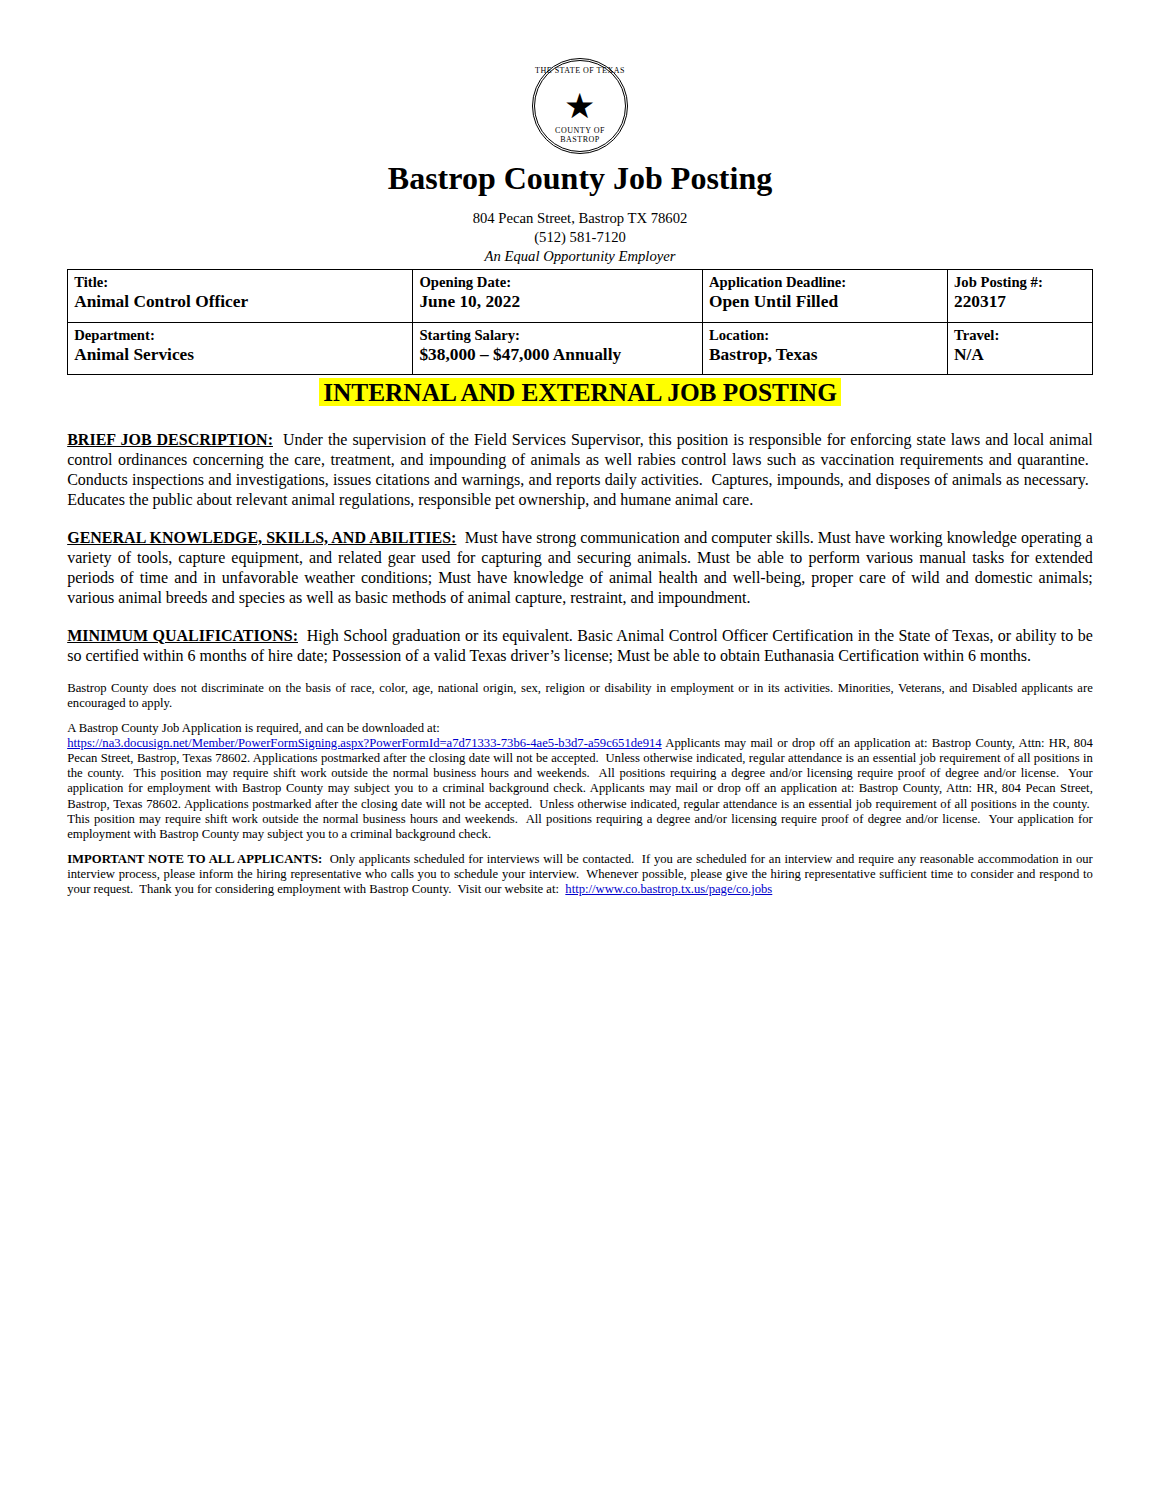The State of Texas ★ County of Bastrop
Bastrop County Job Posting
804 Pecan Street, Bastrop TX 78602
(512) 581-7120
An Equal Opportunity Employer
| Title: Animal Control Officer | Opening Date: June 10, 2022 | Application Deadline: Open Until Filled | Job Posting #: 220317 |
| Department: Animal Services | Starting Salary: $38,000 – $47,000 Annually | Location: Bastrop, Texas | Travel: N/A |
INTERNAL AND EXTERNAL JOB POSTING
BRIEF JOB DESCRIPTION: Under the supervision of the Field Services Supervisor, this position is responsible for enforcing state laws and local animal control ordinances concerning the care, treatment, and impounding of animals as well rabies control laws such as vaccination requirements and quarantine. Conducts inspections and investigations, issues citations and warnings, and reports daily activities. Captures, impounds, and disposes of animals as necessary. Educates the public about relevant animal regulations, responsible pet ownership, and humane animal care.
GENERAL KNOWLEDGE, SKILLS, AND ABILITIES: Must have strong communication and computer skills. Must have working knowledge operating a variety of tools, capture equipment, and related gear used for capturing and securing animals. Must be able to perform various manual tasks for extended periods of time and in unfavorable weather conditions; Must have knowledge of animal health and well-being, proper care of wild and domestic animals; various animal breeds and species as well as basic methods of animal capture, restraint, and impoundment.
MINIMUM QUALIFICATIONS: High School graduation or its equivalent. Basic Animal Control Officer Certification in the State of Texas, or ability to be so certified within 6 months of hire date; Possession of a valid Texas driver’s license; Must be able to obtain Euthanasia Certification within 6 months.
Bastrop County does not discriminate on the basis of race, color, age, national origin, sex, religion or disability in employment or in its activities. Minorities, Veterans, and Disabled applicants are encouraged to apply.
A Bastrop County Job Application is required, and can be downloaded at:
https://na3.docusign.net/Member/PowerFormSigning.aspx?PowerFormId=a7d71333-73b6-4ae5-b3d7-a59c651de914 Applicants may mail or drop off an application at: Bastrop County, Attn: HR, 804 Pecan Street, Bastrop, Texas 78602. Applications postmarked after the closing date will not be accepted. Unless otherwise indicated, regular attendance is an essential job requirement of all positions in the county. This position may require shift work outside the normal business hours and weekends. All positions requiring a degree and/or licensing require proof of degree and/or license. Your application for employment with Bastrop County may subject you to a criminal background check. Applicants may mail or drop off an application at: Bastrop County, Attn: HR, 804 Pecan Street, Bastrop, Texas 78602. Applications postmarked after the closing date will not be accepted. Unless otherwise indicated, regular attendance is an essential job requirement of all positions in the county. This position may require shift work outside the normal business hours and weekends. All positions requiring a degree and/or licensing require proof of degree and/or license. Your application for employment with Bastrop County may subject you to a criminal background check.
IMPORTANT NOTE TO ALL APPLICANTS: Only applicants scheduled for interviews will be contacted. If you are scheduled for an interview and require any reasonable accommodation in our interview process, please inform the hiring representative who calls you to schedule your interview. Whenever possible, please give the hiring representative sufficient time to consider and respond to your request. Thank you for considering employment with Bastrop County. Visit our website at: http://www.co.bastrop.tx.us/page/co.jobs